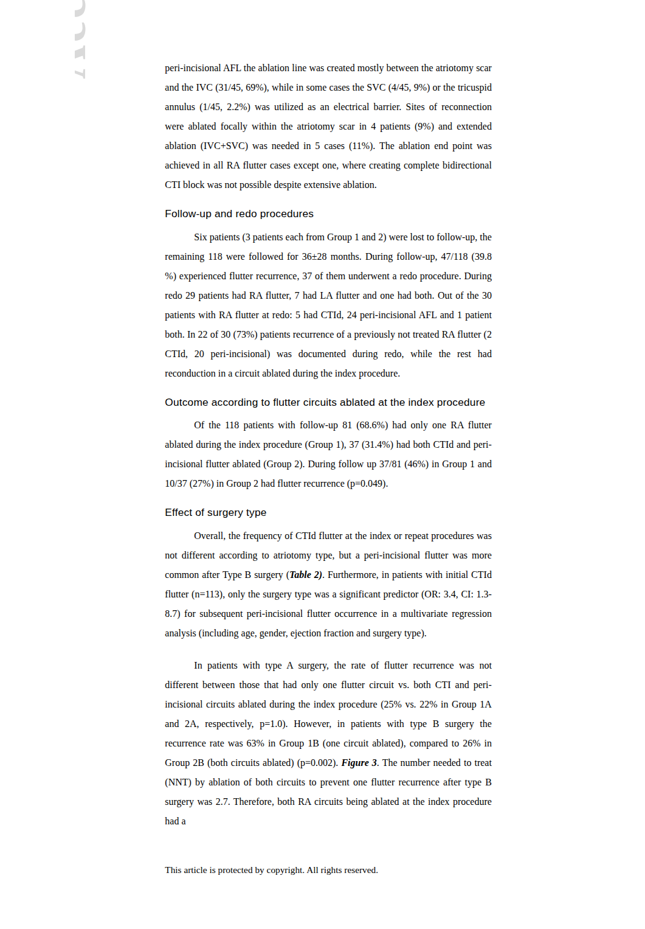Accepted Article
peri-incisional AFL the ablation line was created mostly between the atriotomy scar and the IVC (31/45, 69%), while in some cases the SVC (4/45, 9%) or the tricuspid annulus (1/45, 2.2%) was utilized as an electrical barrier. Sites of reconnection were ablated focally within the atriotomy scar in 4 patients (9%) and extended ablation (IVC+SVC) was needed in 5 cases (11%). The ablation end point was achieved in all RA flutter cases except one, where creating complete bidirectional CTI block was not possible despite extensive ablation.
Follow-up and redo procedures
Six patients (3 patients each from Group 1 and 2) were lost to follow-up, the remaining 118 were followed for 36±28 months. During follow-up, 47/118 (39.8 %) experienced flutter recurrence, 37 of them underwent a redo procedure. During redo 29 patients had RA flutter, 7 had LA flutter and one had both. Out of the 30 patients with RA flutter at redo: 5 had CTId, 24 peri-incisional AFL and 1 patient both. In 22 of 30 (73%) patients recurrence of a previously not treated RA flutter (2 CTId, 20 peri-incisional) was documented during redo, while the rest had reconduction in a circuit ablated during the index procedure.
Outcome according to flutter circuits ablated at the index procedure
Of the 118 patients with follow-up 81 (68.6%) had only one RA flutter ablated during the index procedure (Group 1), 37 (31.4%) had both CTId and peri-incisional flutter ablated (Group 2). During follow up 37/81 (46%) in Group 1 and 10/37 (27%) in Group 2 had flutter recurrence (p=0.049).
Effect of surgery type
Overall, the frequency of CTId flutter at the index or repeat procedures was not different according to atriotomy type, but a peri-incisional flutter was more common after Type B surgery (Table 2). Furthermore, in patients with initial CTId flutter (n=113), only the surgery type was a significant predictor (OR: 3.4, CI: 1.3-8.7) for subsequent peri-incisional flutter occurrence in a multivariate regression analysis (including age, gender, ejection fraction and surgery type).
In patients with type A surgery, the rate of flutter recurrence was not different between those that had only one flutter circuit vs. both CTI and peri-incisional circuits ablated during the index procedure (25% vs. 22% in Group 1A and 2A, respectively, p=1.0). However, in patients with type B surgery the recurrence rate was 63% in Group 1B (one circuit ablated), compared to 26% in Group 2B (both circuits ablated) (p=0.002). Figure 3. The number needed to treat (NNT) by ablation of both circuits to prevent one flutter recurrence after type B surgery was 2.7. Therefore, both RA circuits being ablated at the index procedure had a
This article is protected by copyright. All rights reserved.